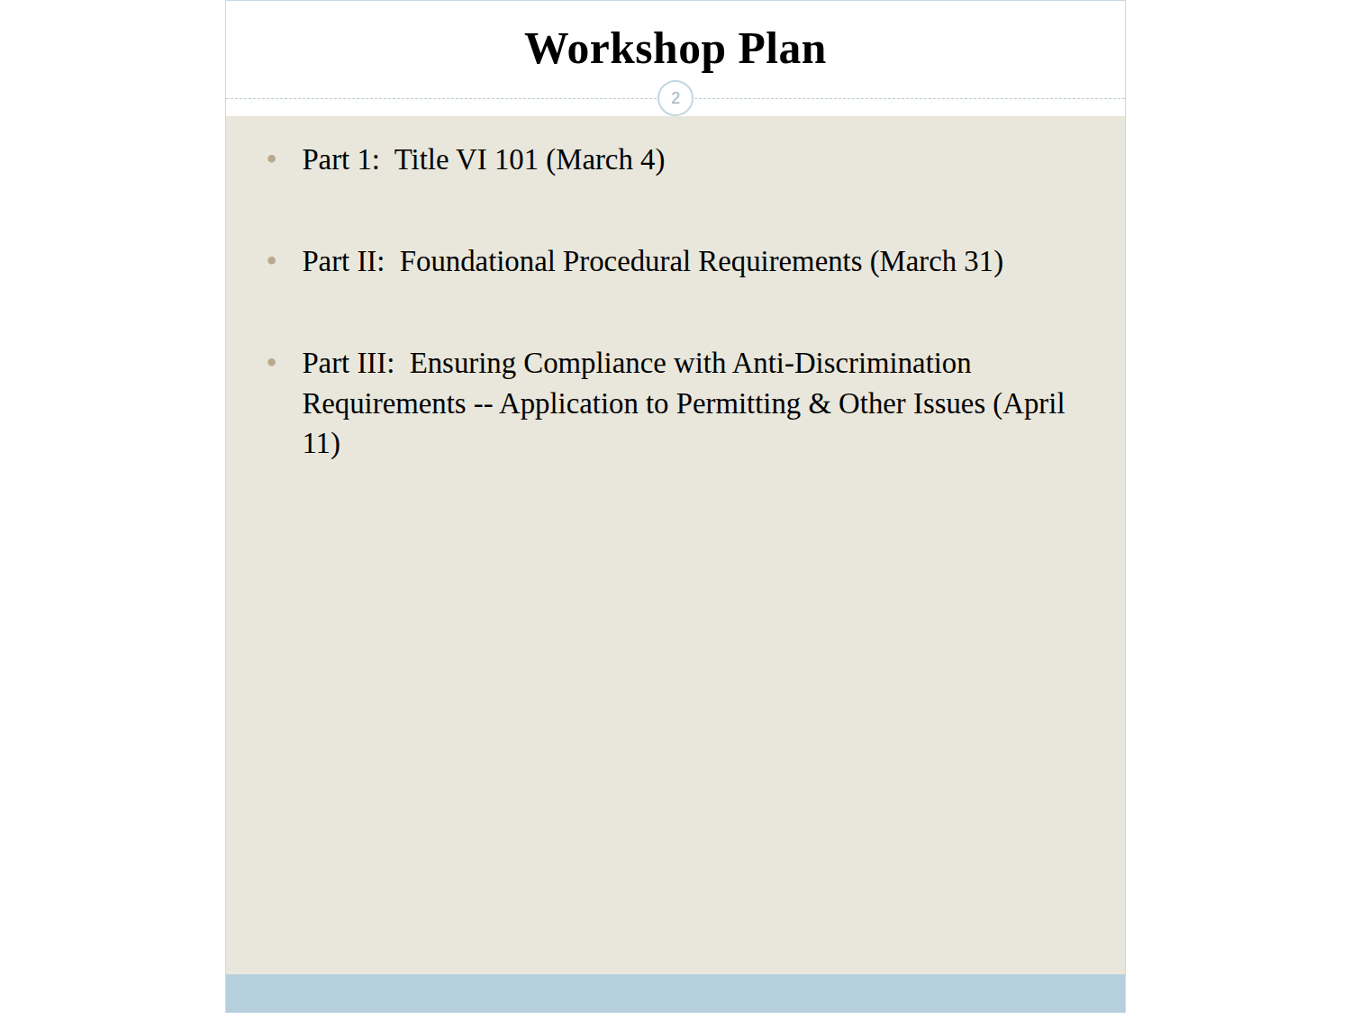Workshop Plan
2
Part 1: Title VI 101 (March 4)
Part II: Foundational Procedural Requirements (March 31)
Part III: Ensuring Compliance with Anti-Discrimination Requirements -- Application to Permitting & Other Issues (April 11)